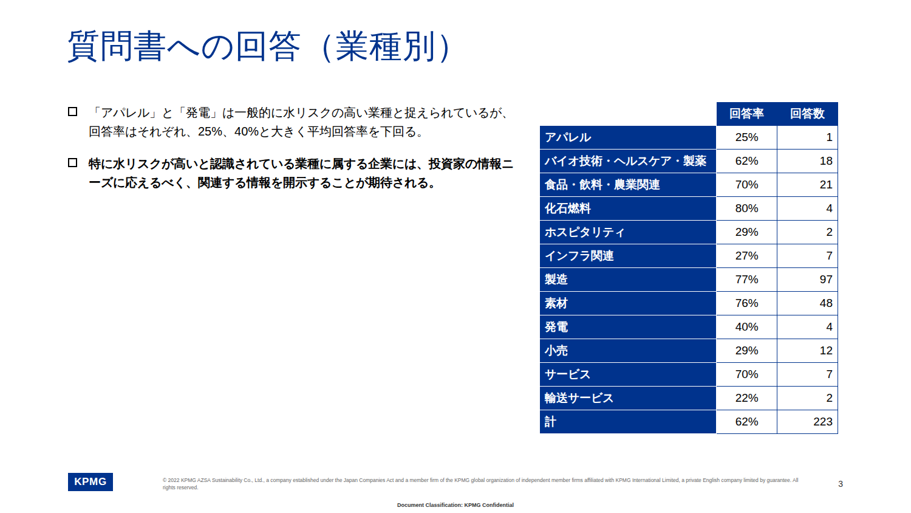質問書への回答（業種別）
「アパレル」と「発電」は一般的に水リスクの高い業種と捉えられているが、回答率はそれぞれ、25%、40%と大きく平均回答率を下回る。
特に水リスクが高いと認識されている業種に属する企業には、投資家の情報ニーズに応えるべく、関連する情報を開示することが期待される。
| | 回答率 | 回答数 |
| --- | --- | --- |
| アパレル | 25% | 1 |
| バイオ技術・ヘルスケア・製薬 | 62% | 18 |
| 食品・飲料・農業関連 | 70% | 21 |
| 化石燃料 | 80% | 4 |
| ホスピタリティ | 29% | 2 |
| インフラ関連 | 27% | 7 |
| 製造 | 77% | 97 |
| 素材 | 76% | 48 |
| 発電 | 40% | 4 |
| 小売 | 29% | 12 |
| サービス | 70% | 7 |
| 輸送サービス | 22% | 2 |
| 計 | 62% | 223 |
KPMG
© 2022 KPMG AZSA Sustainability Co., Ltd., a company established under the Japan Companies Act and a member firm of the KPMG global organization of independent member firms affiliated with KPMG International Limited, a private English company limited by guarantee. All rights reserved.
3
Document Classification: KPMG Confidential